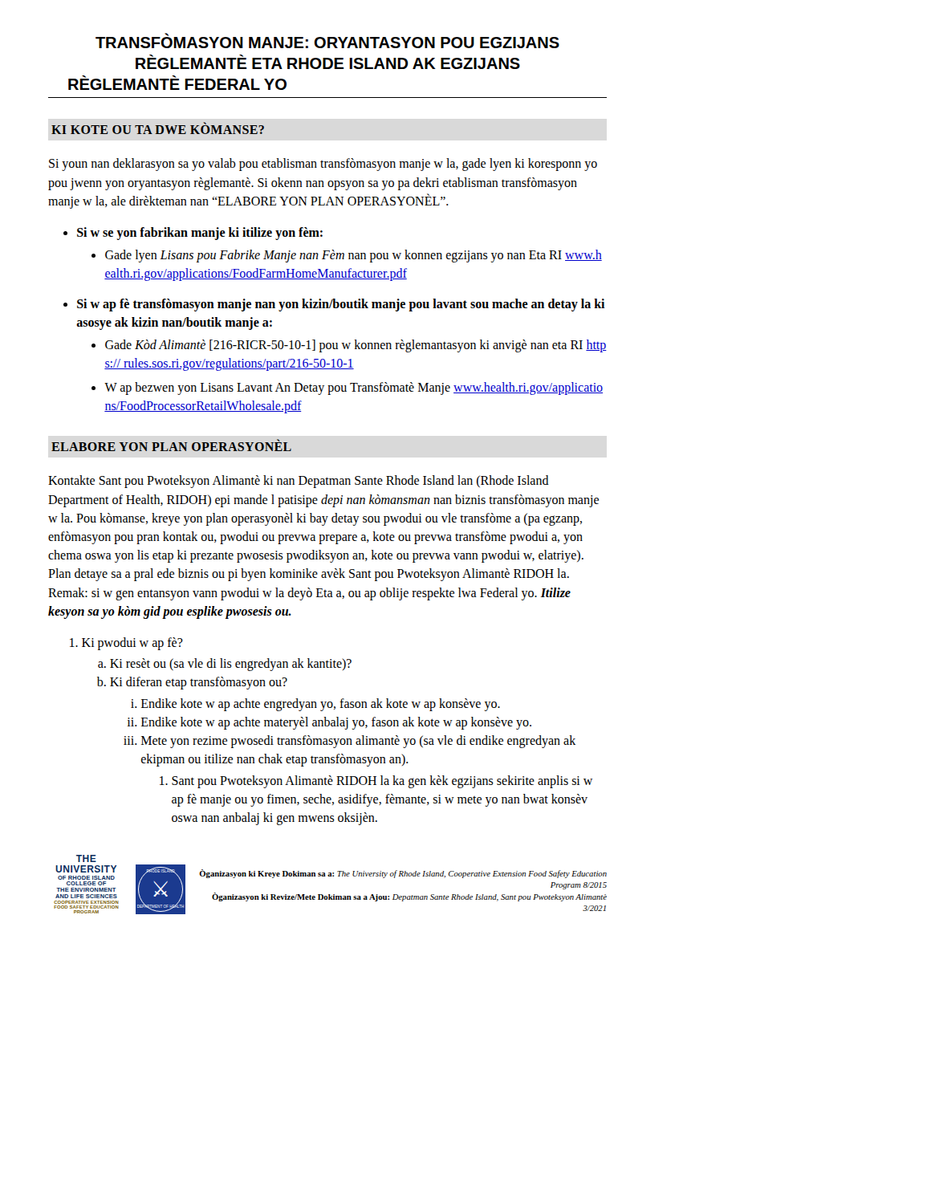TRANSFÒMASYON MANJE: ORYANTASYON POU EGZIJANS RÈGLEMANTÈ ETA RHODE ISLAND AK EGZIJANS RÈGLEMANTÈ FEDERAL YO
KI KOTE OU TA DWE KÒMANSE?
Si youn nan deklarasyon sa yo valab pou etablisman transfòmasyon manje w la, gade lyen ki koresponn yo pou jwenn yon oryantasyon règlemantè. Si okenn nan opsyon sa yo pa dekri etablisman transfòmasyon manje w la, ale dirèkteman nan “ELABORE YON PLAN OPERASYONÈL”.
Si w se yon fabrikan manje ki itilize yon fèm:
Gade lyen Lisans pou Fabrike Manje nan Fèm nan pou w konnen egzijans yo nan Eta RI www.health.ri.gov/applications/FoodFarmHomeManufacturer.pdf
Si w ap fè transfòmasyon manje nan yon kizin/boutik manje pou lavant sou mache an detay la ki asosye ak kizin nan/boutik manje a:
Gade Kòd Alimantè [216-RICR-50-10-1] pou w konnen règlemantasyon ki anvigè nan eta RI https:// rules.sos.ri.gov/regulations/part/216-50-10-1
W ap bezwen yon Lisans Lavant An Detay pou Transfòmatè Manje www.health.ri.gov/applications/FoodProcessorRetailWholesale.pdf
ELABORE YON PLAN OPERASYONÈL
Kontakte Sant pou Pwoteksyon Alimantè ki nan Depatman Sante Rhode Island lan (Rhode Island Department of Health, RIDOH) epi mande l patisipe depi nan kòmansman nan biznis transfòmasyon manje w la. Pou kòmanse, kreye yon plan operasyonèl ki bay detay sou pwodui ou vle transfòme a (pa egzanp, enfòmasyon pou pran kontak ou, pwodui ou prevwa prepare a, kote ou prevwa transfòme pwodui a, yon chema oswa yon lis etap ki prezante pwosesis pwodiksyon an, kote ou prevwa vann pwodui w, elatriye). Plan detaye sa a pral ede biznis ou pi byen kominike avèk Sant pou Pwoteksyon Alimantè RIDOH la. Remak: si w gen entansyon vann pwodui w la deyò Eta a, ou ap oblije respekte lwa Federal yo. Itilize kesyon sa yo kòm gid pou esplike pwosesis ou.
Ki pwodui w ap fè?
Ki resèt ou (sa vle di lis engredyan ak kantite)?
Ki diferan etap transfòmasyon ou?
Endike kote w ap achte engredyan yo, fason ak kote w ap konsève yo.
Endike kote w ap achte materyèl anbalaj yo, fason ak kote w ap konsève yo.
Mete yon rezime pwosedi transfòmasyon alimantè yo (sa vle di endike engredyan ak ekipman ou itilize nan chak etap transfòmasyon an).
Sant pou Pwoteksyon Alimantè RIDOH la ka gen kèk egzijans sekirite anplis si w ap fè manje ou yo fimen, seche, asidifye, fèmante, si w mete yo nan bwat konsèv oswa nan anbalaj ki gen mwens oksijèn.
THE UNIVERSITY OF RHODE ISLAND COLLEGE OF THE ENVIRONMENT AND LIFE SCIENCES COOPERATIVE EXTENSION FOOD SAFETY EDUCATION PROGRAM
RHODE ISLAND
⚔
DEPARTMENT OF HEALTH
Òganizasyon ki Kreye Dokiman sa a: The University of Rhode Island, Cooperative Extension Food Safety Education Program 8/2015 Òganizasyon ki Revize/Mete Dokiman sa a Ajou: Depatman Sante Rhode Island, Sant pou Pwoteksyon Alimantè 3/2021